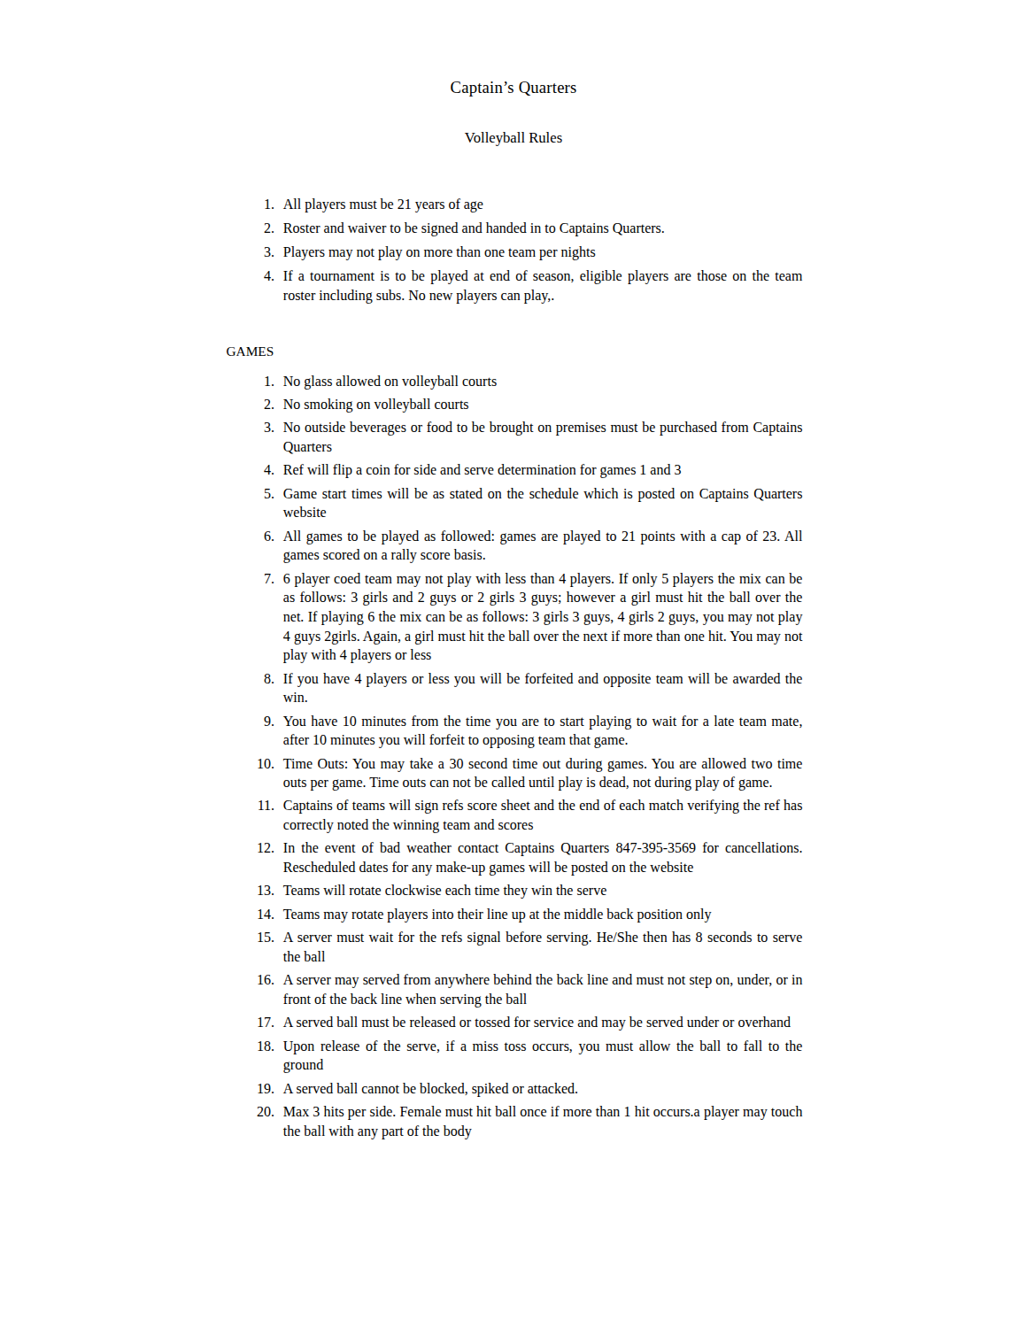Captain’s Quarters
Volleyball Rules
All players must be 21 years of age
Roster and waiver to be signed and handed in to Captains Quarters.
Players may not play on more than one team per nights
If a tournament is to be played at end of season, eligible players are those on the team roster including subs. No new players can play,.
GAMES
No glass allowed on volleyball courts
No smoking on volleyball courts
No outside beverages or food to be brought on premises must be purchased from Captains Quarters
Ref will flip a coin for side and serve determination for games 1 and 3
Game start times will be as stated on the schedule which is posted on Captains Quarters website
All games to be played as followed: games are played to 21 points with a cap of 23. All games scored on a rally score basis.
6 player coed team may not play with less than 4 players. If only 5 players the mix can be as follows: 3 girls and 2 guys or 2 girls 3 guys; however a girl must hit the ball over the net. If playing 6 the mix can be as follows: 3 girls 3 guys, 4 girls 2 guys, you may not play 4 guys 2girls. Again, a girl must hit the ball over the next if more than one hit. You may not play with 4 players or less
If you have 4 players or less you will be forfeited and opposite team will be awarded the win.
You have 10 minutes from the time you are to start playing to wait for a late team mate, after 10 minutes you will forfeit to opposing team that game.
Time Outs: You may take a 30 second time out during games. You are allowed two time outs per game. Time outs can not be called until play is dead, not during play of game.
Captains of teams will sign refs score sheet and the end of each match verifying the ref has correctly noted the winning team and scores
In the event of bad weather contact Captains Quarters 847-395-3569 for cancellations. Rescheduled dates for any make-up games will be posted on the website
Teams will rotate clockwise each time they win the serve
Teams may rotate players into their line up at the middle back position only
A server must wait for the refs signal before serving. He/She then has 8 seconds to serve the ball
A server may served from anywhere behind the back line and must not step on, under, or in front of the back line when serving the ball
A served ball must be released or tossed for service and may be served under or overhand
Upon release of the serve, if a miss toss occurs, you must allow the ball to fall to the ground
A served ball cannot be blocked, spiked or attacked.
Max 3 hits per side. Female must hit ball once if more than 1 hit occurs.a player may touch the ball with any part of the body